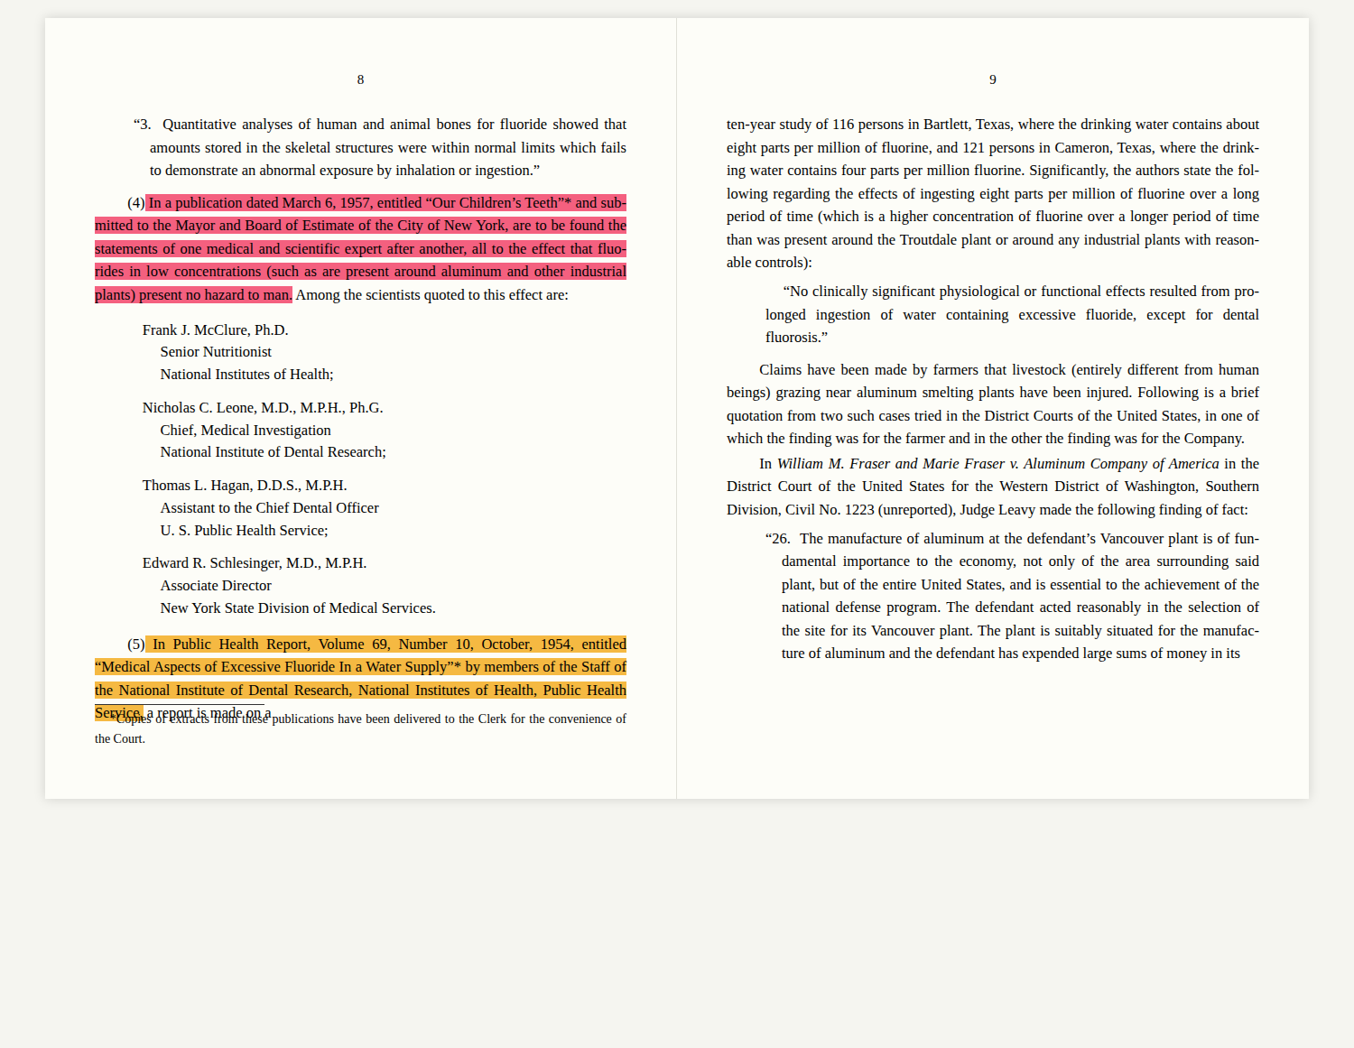8
“3. Quantitative analyses of human and animal bones for fluoride showed that amounts stored in the skeletal structures were within normal limits which fails to demonstrate an abnormal exposure by inhalation or ingestion.”
(4) In a publication dated March 6, 1957, entitled “Our Children’s Teeth”* and submitted to the Mayor and Board of Estimate of the City of New York, are to be found the statements of one medical and scientific expert after another, all to the effect that fluorides in low concentrations (such as are present around aluminum and other industrial plants) present no hazard to man. Among the scientists quoted to this effect are:
Frank J. McClure, Ph.D. Senior Nutritionist National Institutes of Health;
Nicholas C. Leone, M.D., M.P.H., Ph.G. Chief, Medical Investigation National Institute of Dental Research;
Thomas L. Hagan, D.D.S., M.P.H. Assistant to the Chief Dental Officer U. S. Public Health Service;
Edward R. Schlesinger, M.D., M.P.H. Associate Director New York State Division of Medical Services.
(5) In Public Health Report, Volume 69, Number 10, October, 1954, entitled “Medical Aspects of Excessive Fluoride In a Water Supply”* by members of the Staff of the National Institute of Dental Research, National Institutes of Health, Public Health Service, a report is made on a
*Copies of extracts from these publications have been delivered to the Clerk for the convenience of the Court.
9
ten-year study of 116 persons in Bartlett, Texas, where the drinking water contains about eight parts per million of fluorine, and 121 persons in Cameron, Texas, where the drinking water contains four parts per million fluorine. Significantly, the authors state the following regarding the effects of ingesting eight parts per million of fluorine over a long period of time (which is a higher concentration of fluorine over a longer period of time than was present around the Troutdale plant or around any industrial plants with reasonable controls):
“No clinically significant physiological or functional effects resulted from prolonged ingestion of water containing excessive fluoride, except for dental fluorosis.”
Claims have been made by farmers that livestock (entirely different from human beings) grazing near aluminum smelting plants have been injured. Following is a brief quotation from two such cases tried in the District Courts of the United States, in one of which the finding was for the farmer and in the other the finding was for the Company.
In William M. Fraser and Marie Fraser v. Aluminum Company of America in the District Court of the United States for the Western District of Washington, Southern Division, Civil No. 1223 (unreported), Judge Leavy made the following finding of fact:
“26. The manufacture of aluminum at the defendant’s Vancouver plant is of fundamental importance to the economy, not only of the area surrounding said plant, but of the entire United States, and is essential to the achievement of the national defense program. The defendant acted reasonably in the selection of the site for its Vancouver plant. The plant is suitably situated for the manufacture of aluminum and the defendant has expended large sums of money in its